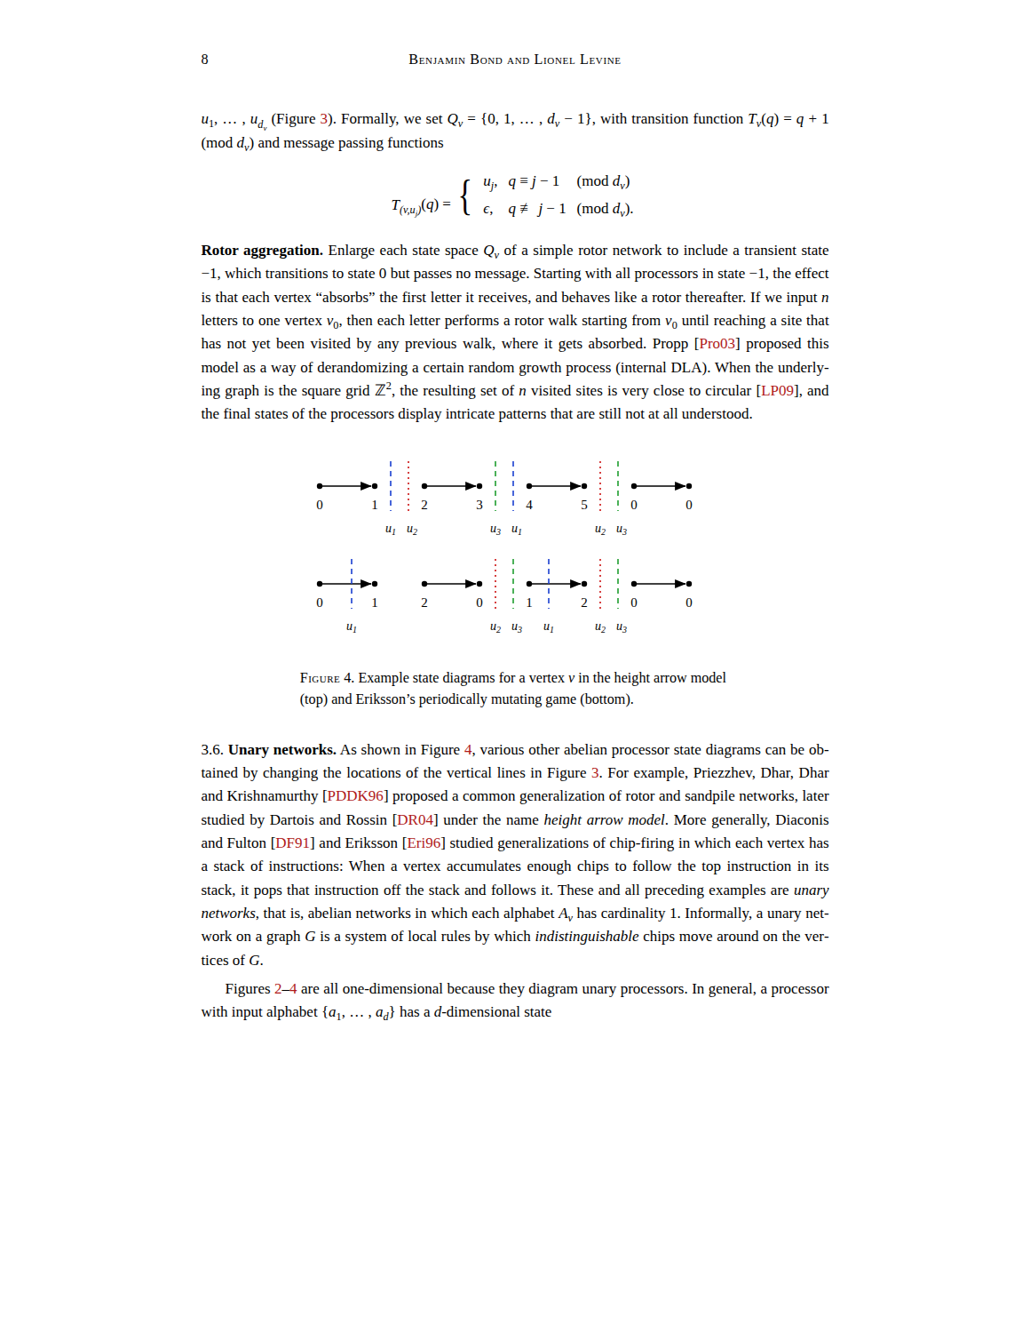8 Benjamin Bond and Lionel Levine
u1, … , udv (Figure 3). Formally, we set Qv = {0, 1, … , dv − 1}, with transition function Tv(q) = q + 1 (mod dv) and message passing functions
T(v,uj)(q) = {
| u j , | q ≡ j − 1 | (mod d v ) |
| ϵ , | q ≢ j − 1 | (mod d v ). |
Rotor aggregation. Enlarge each state space Qv of a simple rotor network to include a transient state −1, which transitions to state 0 but passes no message. Starting with all processors in state −1, the effect is that each vertex “absorbs” the first letter it receives, and behaves like a rotor thereafter. If we input n letters to one vertex v0, then each letter performs a rotor walk starting from v0 until reaching a site that has not yet been visited by any previous walk, where it gets absorbed. Propp [Pro03] proposed this model as a way of derandomizing a certain random growth process (internal DLA). When the underlying graph is the square grid ℤ2, the resulting set of n visited sites is very close to circular [LP09], and the final states of the processors display intricate patterns that are still not at all understood.
0 1 2 3 4 5 0 0 u1 u2 u3 u1 u2 u3 0 1 2 0 1 2 0 0 u1 u2 u3 u1 u2 u3
Figure 4. Example state diagrams for a vertex v in the height arrow model (top) and Eriksson’s periodically mutating game (bottom).
3.6. Unary networks. As shown in Figure 4, various other abelian processor state diagrams can be obtained by changing the locations of the vertical lines in Figure 3. For example, Priezzhev, Dhar, Dhar and Krishnamurthy [PDDK96] proposed a common generalization of rotor and sandpile networks, later studied by Dartois and Rossin [DR04] under the name height arrow model. More generally, Diaconis and Fulton [DF91] and Eriksson [Eri96] studied generalizations of chip-firing in which each vertex has a stack of instructions: When a vertex accumulates enough chips to follow the top instruction in its stack, it pops that instruction off the stack and follows it. These and all preceding examples are unary networks, that is, abelian networks in which each alphabet Av has cardinality 1. Informally, a unary network on a graph G is a system of local rules by which indistinguishable chips move around on the vertices of G.
Figures 2–4 are all one-dimensional because they diagram unary processors. In general, a processor with input alphabet {a1, … , ad} has a d-dimensional state